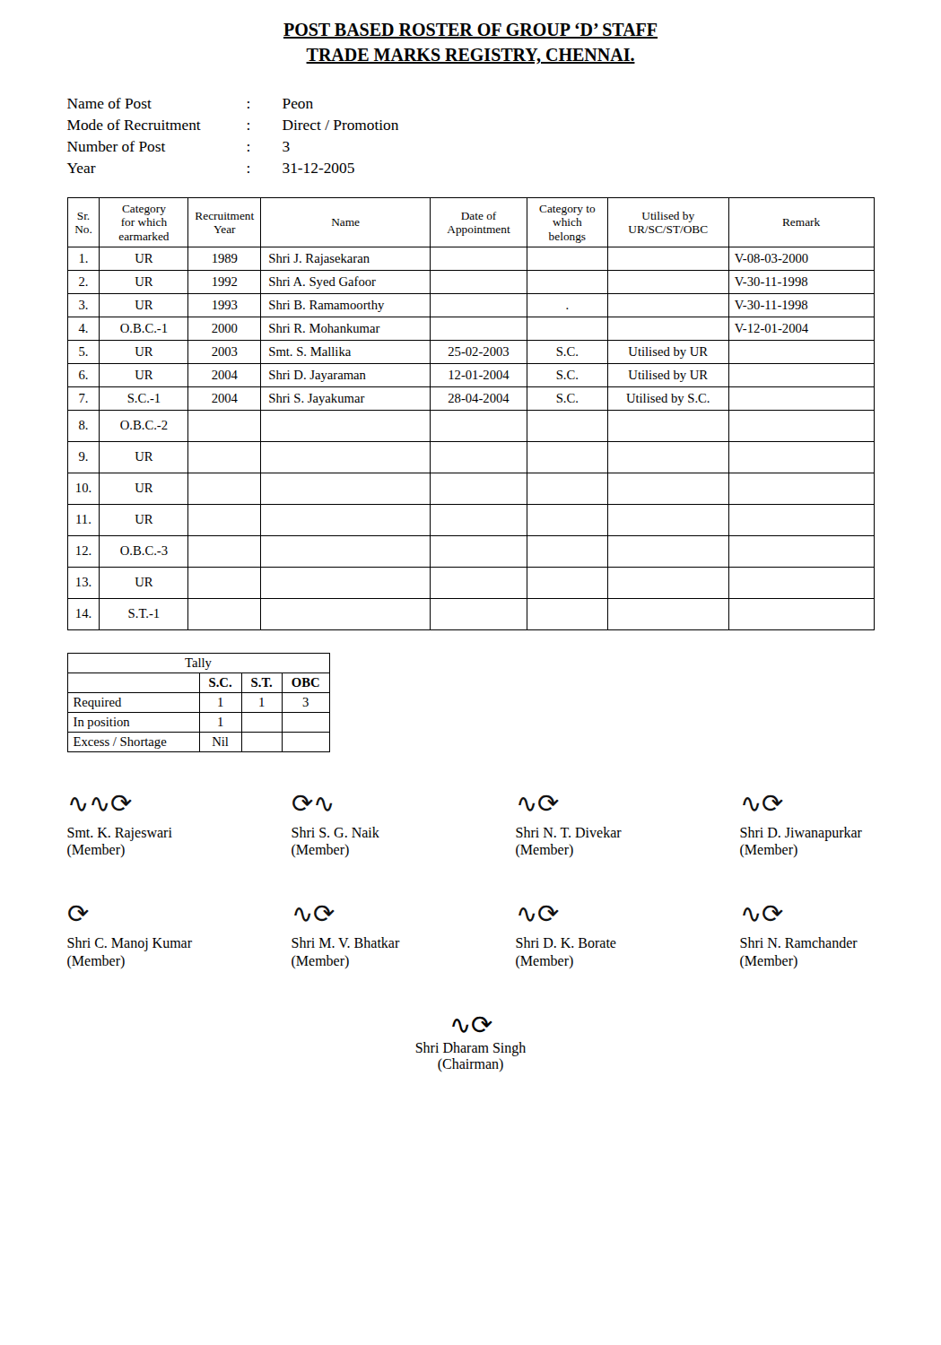POST BASED ROSTER OF GROUP ‘D’ STAFF
TRADE MARKS REGISTRY, CHENNAI.
| Name of Post | : | Peon |
| Mode of Recruitment | : | Direct / Promotion |
| Number of Post | : | 3 |
| Year | : | 31-12-2005 |
| Sr. No. | Category for which earmarked | Recruitment Year | Name | Date of Appointment | Category to which belongs | Utilised by UR/SC/ST/OBC | Remark |
| --- | --- | --- | --- | --- | --- | --- | --- |
| 1. | UR | 1989 | Shri J. Rajasekaran | | | | V-08-03-2000 |
| 2. | UR | 1992 | Shri A. Syed Gafoor | | | | V-30-11-1998 |
| 3. | UR | 1993 | Shri B. Ramamoorthy | | . | | V-30-11-1998 |
| 4. | O.B.C.-1 | 2000 | Shri R. Mohankumar | | | | V-12-01-2004 |
| 5. | UR | 2003 | Smt. S. Mallika | 25-02-2003 | S.C. | Utilised by UR | |
| 6. | UR | 2004 | Shri D. Jayaraman | 12-01-2004 | S.C. | Utilised by UR | |
| 7. | S.C.-1 | 2004 | Shri S. Jayakumar | 28-04-2004 | S.C. | Utilised by S.C. | |
| 8. | O.B.C.-2 | | | | | | |
| 9. | UR | | | | | | |
| 10. | UR | | | | | | |
| 11. | UR | | | | | | |
| 12. | O.B.C.-3 | | | | | | |
| 13. | UR | | | | | | |
| 14. | S.T.-1 | | | | | | |
| Tally |
| | S.C. | S.T. | OBC |
| Required | 1 | 1 | 3 |
| In position | 1 | | |
| Excess / Shortage | Nil | | |
∿∿⟳ Smt. K. Rajeswari (Member)
⟳∿ Shri S. G. Naik (Member)
∿⟳ Shri N. T. Divekar (Member)
∿⟳ Shri D. Jiwanapurkar (Member)
⟳ Shri C. Manoj Kumar (Member)
∿⟳ Shri M. V. Bhatkar (Member)
∿⟳ Shri D. K. Borate (Member)
∿⟳ Shri N. Ramchander (Member)
∿⟳ Shri Dharam Singh
(Chairman)